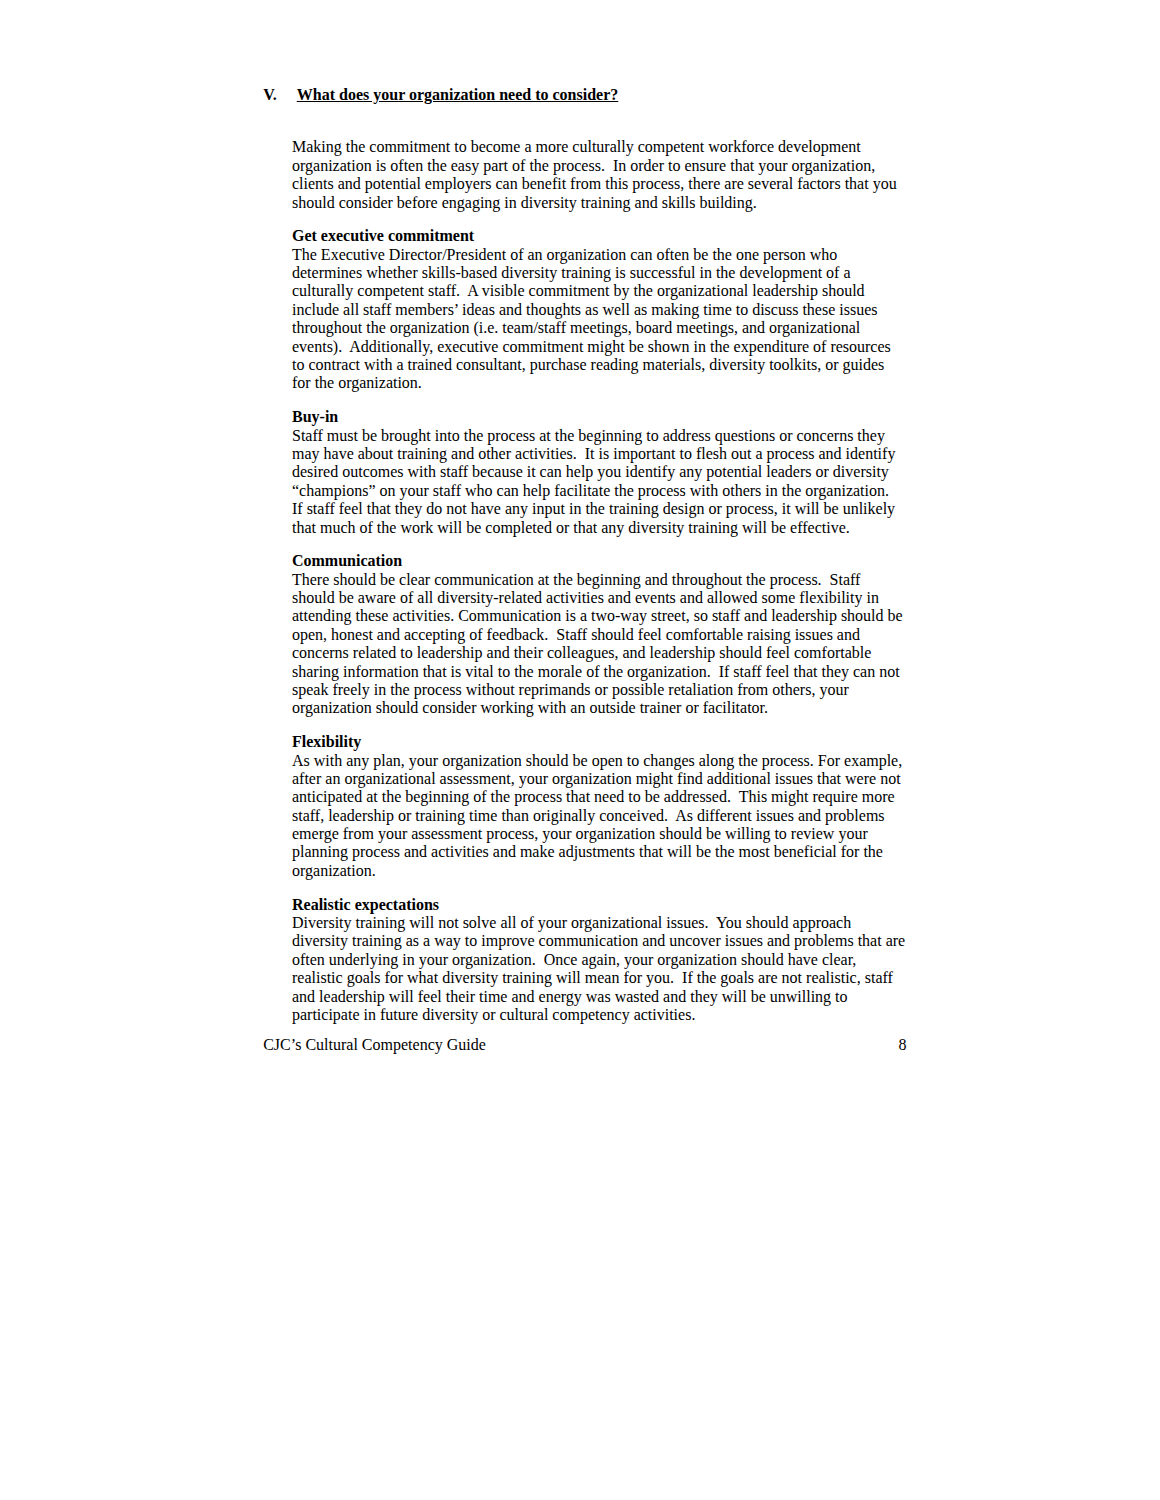V. What does your organization need to consider?
Making the commitment to become a more culturally competent workforce development organization is often the easy part of the process. In order to ensure that your organization, clients and potential employers can benefit from this process, there are several factors that you should consider before engaging in diversity training and skills building.
Get executive commitment
The Executive Director/President of an organization can often be the one person who determines whether skills-based diversity training is successful in the development of a culturally competent staff. A visible commitment by the organizational leadership should include all staff members’ ideas and thoughts as well as making time to discuss these issues throughout the organization (i.e. team/staff meetings, board meetings, and organizational events). Additionally, executive commitment might be shown in the expenditure of resources to contract with a trained consultant, purchase reading materials, diversity toolkits, or guides for the organization.
Buy-in
Staff must be brought into the process at the beginning to address questions or concerns they may have about training and other activities. It is important to flesh out a process and identify desired outcomes with staff because it can help you identify any potential leaders or diversity “champions” on your staff who can help facilitate the process with others in the organization. If staff feel that they do not have any input in the training design or process, it will be unlikely that much of the work will be completed or that any diversity training will be effective.
Communication
There should be clear communication at the beginning and throughout the process. Staff should be aware of all diversity-related activities and events and allowed some flexibility in attending these activities. Communication is a two-way street, so staff and leadership should be open, honest and accepting of feedback. Staff should feel comfortable raising issues and concerns related to leadership and their colleagues, and leadership should feel comfortable sharing information that is vital to the morale of the organization. If staff feel that they can not speak freely in the process without reprimands or possible retaliation from others, your organization should consider working with an outside trainer or facilitator.
Flexibility
As with any plan, your organization should be open to changes along the process. For example, after an organizational assessment, your organization might find additional issues that were not anticipated at the beginning of the process that need to be addressed. This might require more staff, leadership or training time than originally conceived. As different issues and problems emerge from your assessment process, your organization should be willing to review your planning process and activities and make adjustments that will be the most beneficial for the organization.
Realistic expectations
Diversity training will not solve all of your organizational issues. You should approach diversity training as a way to improve communication and uncover issues and problems that are often underlying in your organization. Once again, your organization should have clear, realistic goals for what diversity training will mean for you. If the goals are not realistic, staff and leadership will feel their time and energy was wasted and they will be unwilling to participate in future diversity or cultural competency activities.
CJC’s Cultural Competency Guide 8